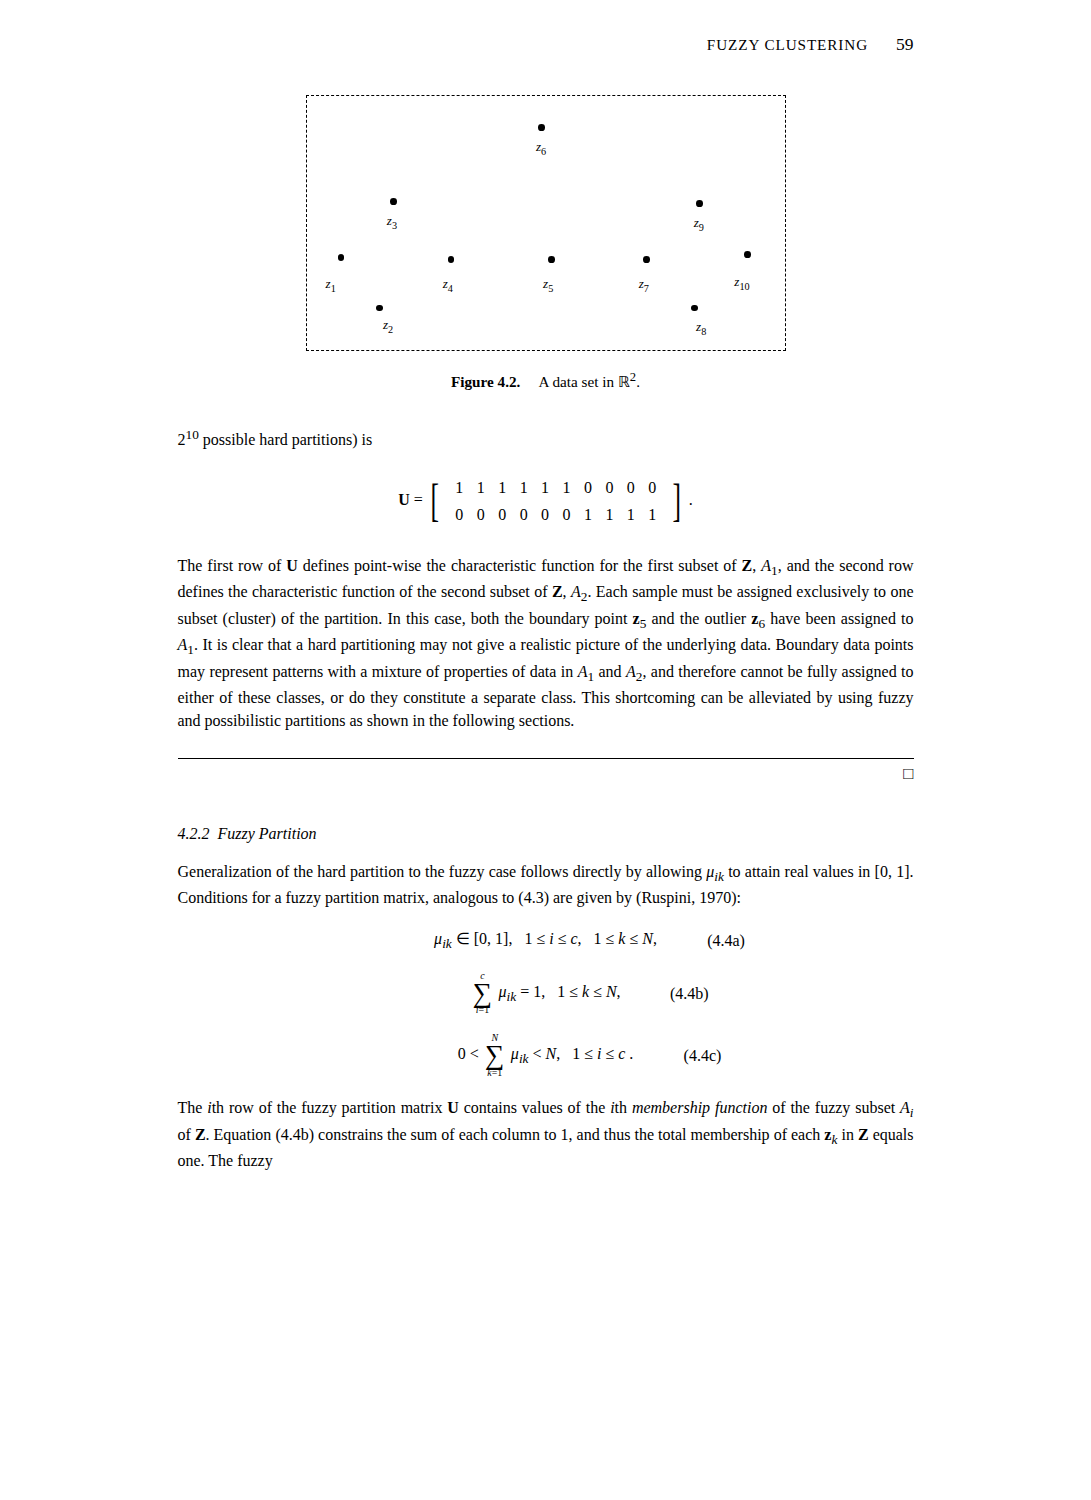FUZZY CLUSTERING59
z6 z3 z9 z1 z4 z5 z7 z10 z2 z8
Figure 4.2. A data set in ℝ2.
210 possible hard partitions) is
U = [
| 1 | 1 | 1 | 1 | 1 | 1 | 0 | 0 | 0 | 0 |
| 0 | 0 | 0 | 0 | 0 | 0 | 1 | 1 | 1 | 1 |
] .
The first row of U defines point-wise the characteristic function for the first subset of Z, A1, and the second row defines the characteristic function of the second subset of Z, A2. Each sample must be assigned exclusively to one subset (cluster) of the partition. In this case, both the boundary point z5 and the outlier z6 have been assigned to A1. It is clear that a hard partitioning may not give a realistic picture of the underlying data. Boundary data points may represent patterns with a mixture of properties of data in A1 and A2, and therefore cannot be fully assigned to either of these classes, or do they constitute a separate class. This shortcoming can be alleviated by using fuzzy and possibilistic partitions as shown in the following sections.
□
4.2.2 Fuzzy Partition
Generalization of the hard partition to the fuzzy case follows directly by allowing μik to attain real values in [0, 1]. Conditions for a fuzzy partition matrix, analogous to (4.3) are given by (Ruspini, 1970):
μik ∈ [0, 1], 1 ≤ i ≤ c, 1 ≤ k ≤ N, (4.4a)
c ∑ i=1 μik = 1, 1 ≤ k ≤ N, (4.4b)
0 < N ∑ k=1 μik < N, 1 ≤ i ≤ c . (4.4c)
The ith row of the fuzzy partition matrix U contains values of the ith membership function of the fuzzy subset Ai of Z. Equation (4.4b) constrains the sum of each column to 1, and thus the total membership of each zk in Z equals one. The fuzzy